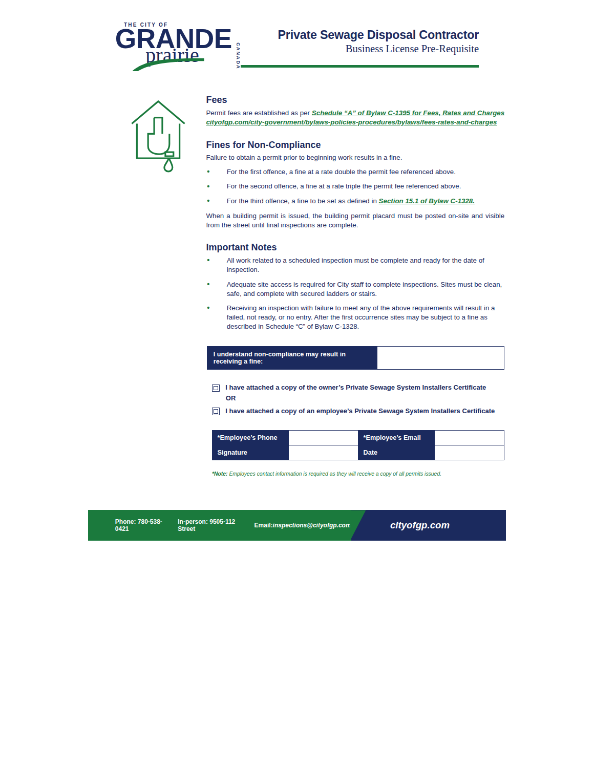THE CITY OF
GRANDE CANADA prairie
Private Sewage Disposal Contractor
Business License Pre-Requisite
Fees
Permit fees are established as per Schedule “A” of Bylaw C-1395 for Fees, Rates and Charges cityofgp.com/city-government/bylaws-policies-procedures/bylaws/fees-rates-and-charges
Fines for Non-Compliance
Failure to obtain a permit prior to beginning work results in a fine.
For the first offence, a fine at a rate double the permit fee referenced above.
For the second offence, a fine at a rate triple the permit fee referenced above.
For the third offence, a fine to be set as defined in Section 15.1 of Bylaw C-1328.
When a building permit is issued, the building permit placard must be posted on-site and visible from the street until final inspections are complete.
Important Notes
All work related to a scheduled inspection must be complete and ready for the date of inspection.
Adequate site access is required for City staff to complete inspections. Sites must be clean, safe, and complete with secured ladders or stairs.
Receiving an inspection with failure to meet any of the above requirements will result in a failed, not ready, or no entry. After the first occurrence sites may be subject to a fine as described in Schedule “C” of Bylaw C-1328.
I understand non-compliance may result in receiving a fine:
I have attached a copy of the owner’s Private Sewage System Installers Certificate
OR
I have attached a copy of an employee’s Private Sewage System Installers Certificate
| *Employee’s Phone | | *Employee’s Email | |
| Signature | | Date | |
*Note: Employees contact information is required as they will receive a copy of all permits issued.
Phone: 780-538-0421 In-person: 9505-112 Street Email: inspections@cityofgp.com
cityofgp.com